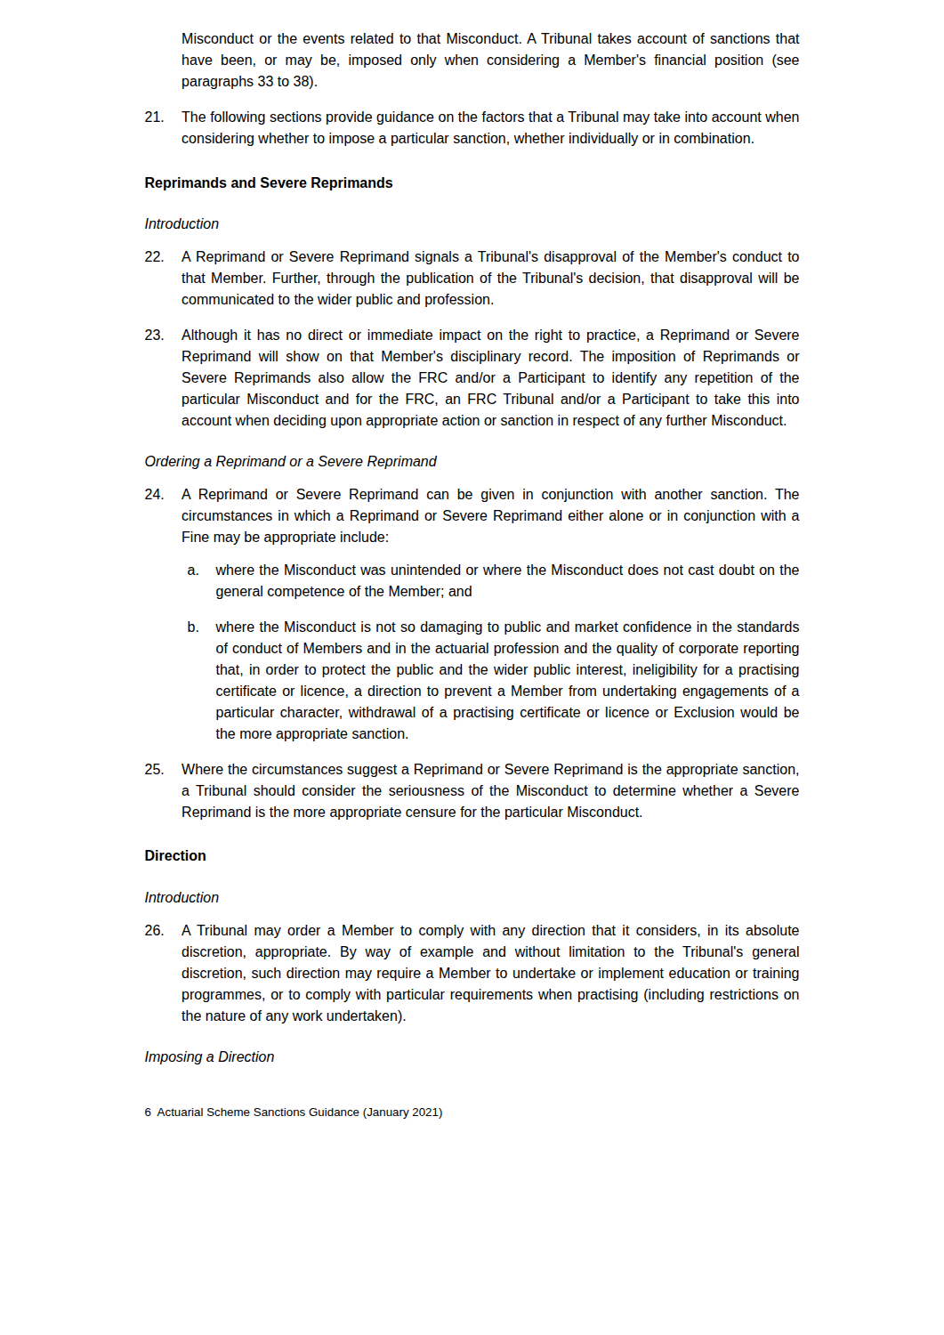Misconduct or the events related to that Misconduct. A Tribunal takes account of sanctions that have been, or may be, imposed only when considering a Member's financial position (see paragraphs 33 to 38).
21. The following sections provide guidance on the factors that a Tribunal may take into account when considering whether to impose a particular sanction, whether individually or in combination.
Reprimands and Severe Reprimands
Introduction
22. A Reprimand or Severe Reprimand signals a Tribunal's disapproval of the Member's conduct to that Member. Further, through the publication of the Tribunal's decision, that disapproval will be communicated to the wider public and profession.
23. Although it has no direct or immediate impact on the right to practice, a Reprimand or Severe Reprimand will show on that Member's disciplinary record. The imposition of Reprimands or Severe Reprimands also allow the FRC and/or a Participant to identify any repetition of the particular Misconduct and for the FRC, an FRC Tribunal and/or a Participant to take this into account when deciding upon appropriate action or sanction in respect of any further Misconduct.
Ordering a Reprimand or a Severe Reprimand
24. A Reprimand or Severe Reprimand can be given in conjunction with another sanction. The circumstances in which a Reprimand or Severe Reprimand either alone or in conjunction with a Fine may be appropriate include:
a. where the Misconduct was unintended or where the Misconduct does not cast doubt on the general competence of the Member; and
b. where the Misconduct is not so damaging to public and market confidence in the standards of conduct of Members and in the actuarial profession and the quality of corporate reporting that, in order to protect the public and the wider public interest, ineligibility for a practising certificate or licence, a direction to prevent a Member from undertaking engagements of a particular character, withdrawal of a practising certificate or licence or Exclusion would be the more appropriate sanction.
25. Where the circumstances suggest a Reprimand or Severe Reprimand is the appropriate sanction, a Tribunal should consider the seriousness of the Misconduct to determine whether a Severe Reprimand is the more appropriate censure for the particular Misconduct.
Direction
Introduction
26. A Tribunal may order a Member to comply with any direction that it considers, in its absolute discretion, appropriate. By way of example and without limitation to the Tribunal's general discretion, such direction may require a Member to undertake or implement education or training programmes, or to comply with particular requirements when practising (including restrictions on the nature of any work undertaken).
Imposing a Direction
6 Actuarial Scheme Sanctions Guidance (January 2021)